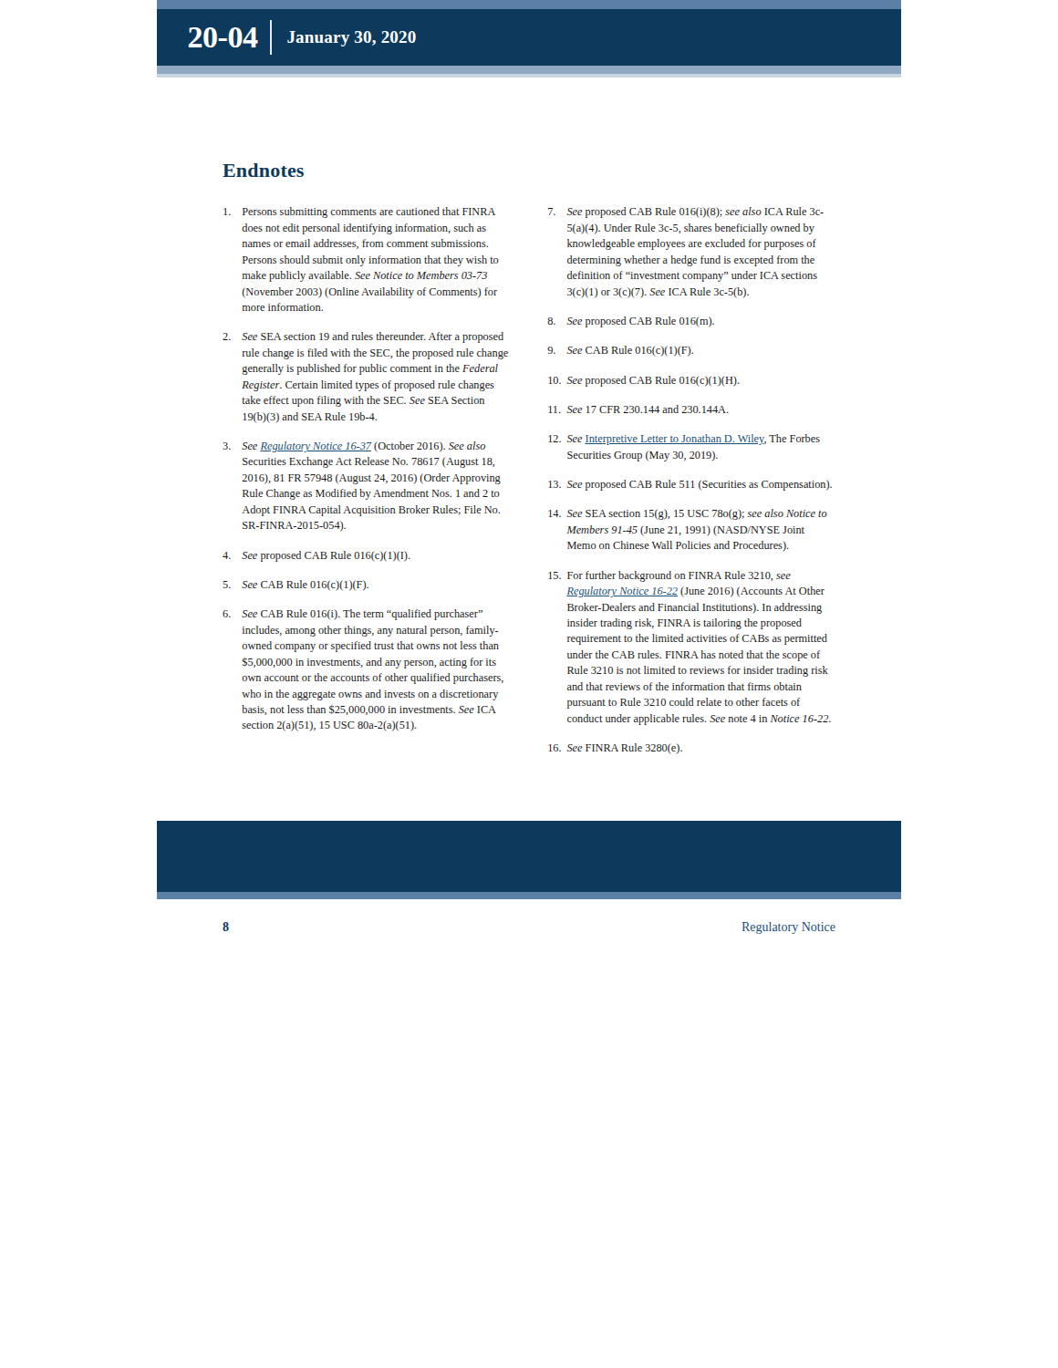20-04 January 30, 2020
Endnotes
1. Persons submitting comments are cautioned that FINRA does not edit personal identifying information, such as names or email addresses, from comment submissions. Persons should submit only information that they wish to make publicly available. See Notice to Members 03-73 (November 2003) (Online Availability of Comments) for more information.
2. See SEA section 19 and rules thereunder. After a proposed rule change is filed with the SEC, the proposed rule change generally is published for public comment in the Federal Register. Certain limited types of proposed rule changes take effect upon filing with the SEC. See SEA Section 19(b)(3) and SEA Rule 19b-4.
3. See Regulatory Notice 16-37 (October 2016). See also Securities Exchange Act Release No. 78617 (August 18, 2016), 81 FR 57948 (August 24, 2016) (Order Approving Rule Change as Modified by Amendment Nos. 1 and 2 to Adopt FINRA Capital Acquisition Broker Rules; File No. SR-FINRA-2015-054).
4. See proposed CAB Rule 016(c)(1)(I).
5. See CAB Rule 016(c)(1)(F).
6. See CAB Rule 016(i). The term “qualified purchaser” includes, among other things, any natural person, family-owned company or specified trust that owns not less than $5,000,000 in investments, and any person, acting for its own account or the accounts of other qualified purchasers, who in the aggregate owns and invests on a discretionary basis, not less than $25,000,000 in investments. See ICA section 2(a)(51), 15 USC 80a-2(a)(51).
7. See proposed CAB Rule 016(i)(8); see also ICA Rule 3c-5(a)(4). Under Rule 3c-5, shares beneficially owned by knowledgeable employees are excluded for purposes of determining whether a hedge fund is excepted from the definition of “investment company” under ICA sections 3(c)(1) or 3(c)(7). See ICA Rule 3c-5(b).
8. See proposed CAB Rule 016(m).
9. See CAB Rule 016(c)(1)(F).
10. See proposed CAB Rule 016(c)(1)(H).
11. See 17 CFR 230.144 and 230.144A.
12. See Interpretive Letter to Jonathan D. Wiley, The Forbes Securities Group (May 30, 2019).
13. See proposed CAB Rule 511 (Securities as Compensation).
14. See SEA section 15(g), 15 USC 78o(g); see also Notice to Members 91-45 (June 21, 1991) (NASD/NYSE Joint Memo on Chinese Wall Policies and Procedures).
15. For further background on FINRA Rule 3210, see Regulatory Notice 16-22 (June 2016) (Accounts At Other Broker-Dealers and Financial Institutions). In addressing insider trading risk, FINRA is tailoring the proposed requirement to the limited activities of CABs as permitted under the CAB rules. FINRA has noted that the scope of Rule 3210 is not limited to reviews for insider trading risk and that reviews of the information that firms obtain pursuant to Rule 3210 could relate to other facets of conduct under applicable rules. See note 4 in Notice 16-22.
16. See FINRA Rule 3280(e).
8 Regulatory Notice